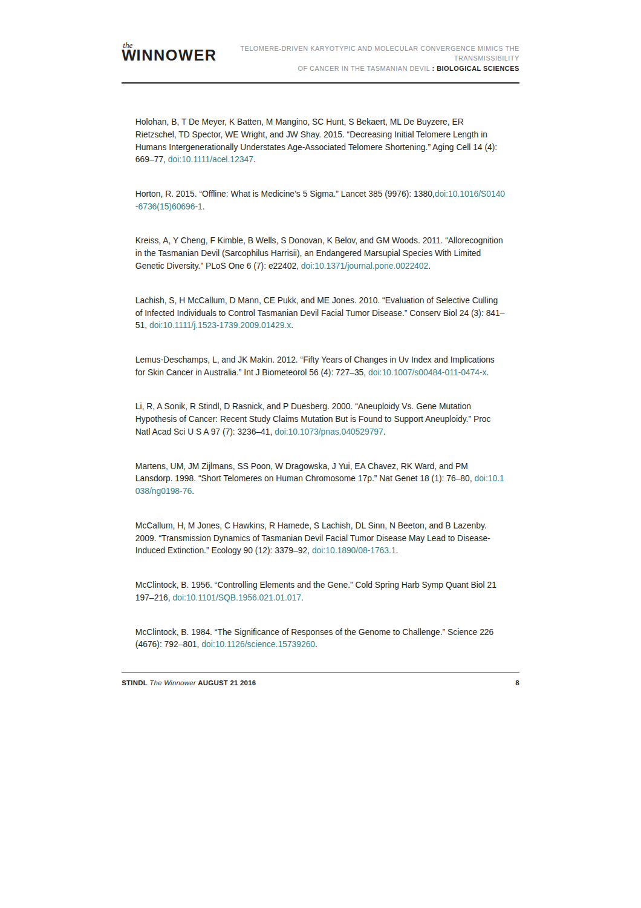the WINNOWER
Telomere-driven karyotypic and molecular convergence mimics the transmissibility
of cancer in the Tasmanian devil : Biological Sciences
Holohan, B, T De Meyer, K Batten, M Mangino, SC Hunt, S Bekaert, ML De Buyzere, ER Rietzschel, TD Spector, WE Wright, and JW Shay. 2015. “Decreasing Initial Telomere Length in Humans Intergenerationally Understates Age-Associated Telomere Shortening.” Aging Cell 14 (4): 669–77, doi:10.1111/acel.12347.
Horton, R. 2015. “Offline: What is Medicine’s 5 Sigma.” Lancet 385 (9976): 1380,doi:10.1016/S0140-6736(15)60696-1.
Kreiss, A, Y Cheng, F Kimble, B Wells, S Donovan, K Belov, and GM Woods. 2011. “Allorecognition in the Tasmanian Devil (Sarcophilus Harrisii), an Endangered Marsupial Species With Limited Genetic Diversity.” PLoS One 6 (7): e22402, doi:10.1371/journal.pone.0022402.
Lachish, S, H McCallum, D Mann, CE Pukk, and ME Jones. 2010. “Evaluation of Selective Culling of Infected Individuals to Control Tasmanian Devil Facial Tumor Disease.” Conserv Biol 24 (3): 841–51, doi:10.1111/j.1523-1739.2009.01429.x.
Lemus-Deschamps, L, and JK Makin. 2012. “Fifty Years of Changes in Uv Index and Implications for Skin Cancer in Australia.” Int J Biometeorol 56 (4): 727–35, doi:10.1007/s00484-011-0474-x.
Li, R, A Sonik, R Stindl, D Rasnick, and P Duesberg. 2000. “Aneuploidy Vs. Gene Mutation Hypothesis of Cancer: Recent Study Claims Mutation But is Found to Support Aneuploidy.” Proc Natl Acad Sci U S A 97 (7): 3236–41, doi:10.1073/pnas.040529797.
Martens, UM, JM Zijlmans, SS Poon, W Dragowska, J Yui, EA Chavez, RK Ward, and PM Lansdorp. 1998. “Short Telomeres on Human Chromosome 17p.” Nat Genet 18 (1): 76–80, doi:10.1038/ng0198-76.
McCallum, H, M Jones, C Hawkins, R Hamede, S Lachish, DL Sinn, N Beeton, and B Lazenby. 2009. “Transmission Dynamics of Tasmanian Devil Facial Tumor Disease May Lead to Disease-Induced Extinction.” Ecology 90 (12): 3379–92, doi:10.1890/08-1763.1.
McClintock, B. 1956. “Controlling Elements and the Gene.” Cold Spring Harb Symp Quant Biol 21 197–216, doi:10.1101/SQB.1956.021.01.017.
McClintock, B. 1984. “The Significance of Responses of the Genome to Challenge.” Science 226 (4676): 792–801, doi:10.1126/science.15739260.
STINDL The Winnower AUGUST 21 2016
8